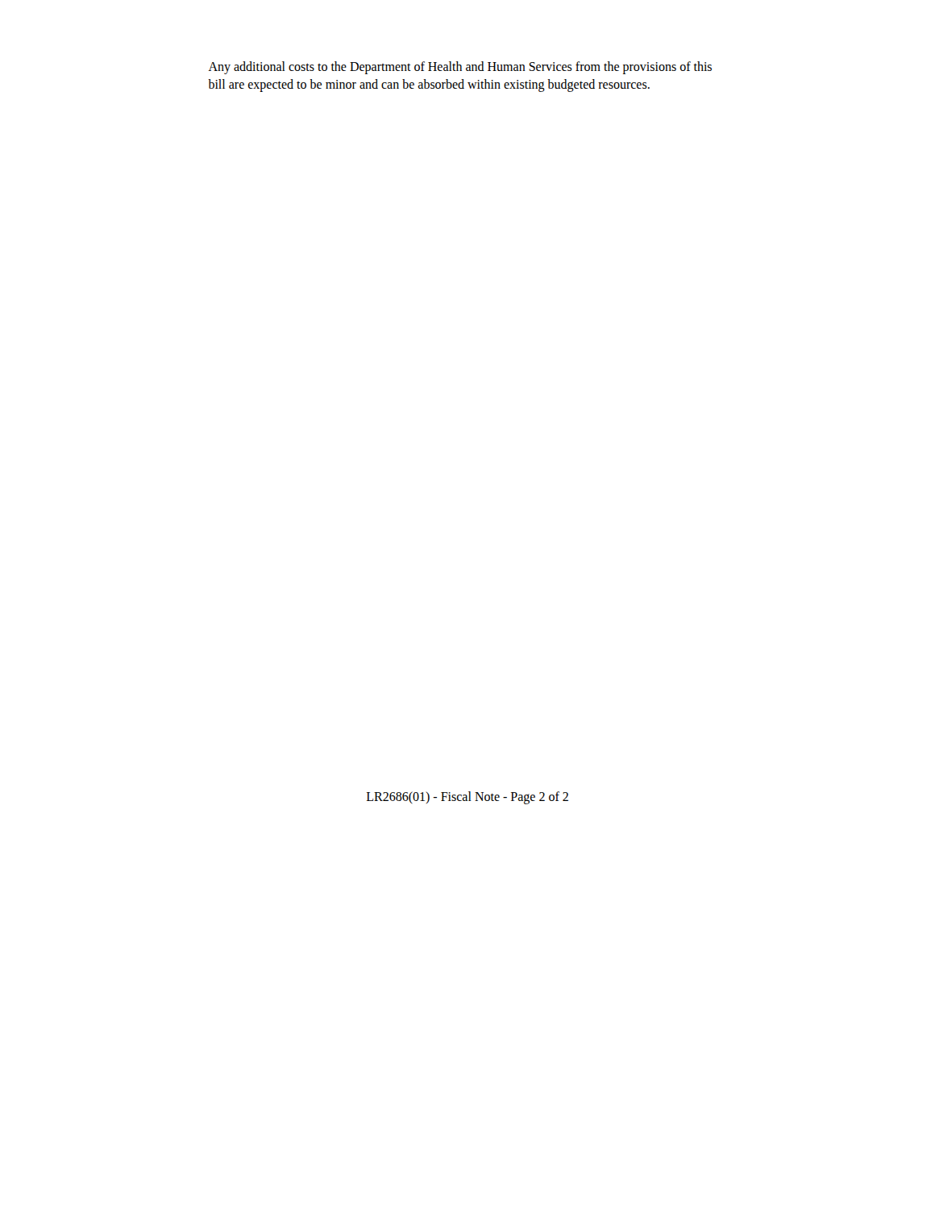Any additional costs to the Department of Health and Human Services from the provisions of this bill are expected to be minor and can be absorbed within existing budgeted resources.
LR2686(01) - Fiscal Note - Page 2 of 2